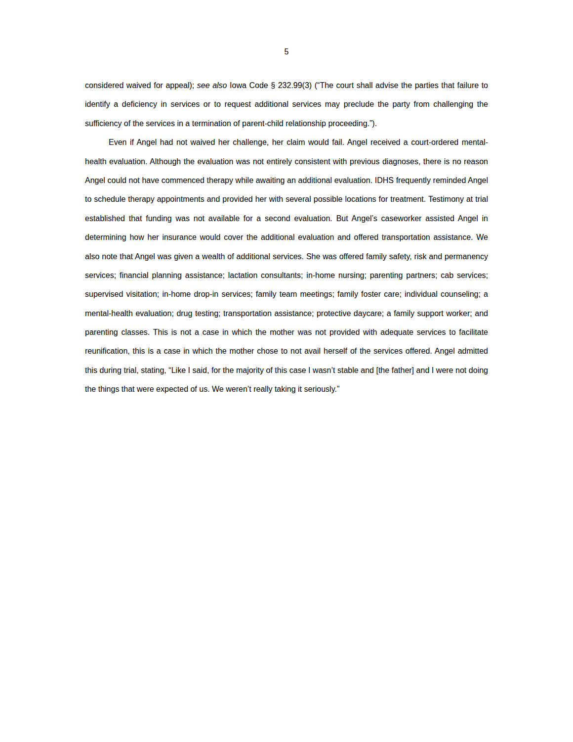5
considered waived for appeal); see also Iowa Code § 232.99(3) (“The court shall advise the parties that failure to identify a deficiency in services or to request additional services may preclude the party from challenging the sufficiency of the services in a termination of parent-child relationship proceeding.”).
Even if Angel had not waived her challenge, her claim would fail. Angel received a court-ordered mental-health evaluation. Although the evaluation was not entirely consistent with previous diagnoses, there is no reason Angel could not have commenced therapy while awaiting an additional evaluation. IDHS frequently reminded Angel to schedule therapy appointments and provided her with several possible locations for treatment. Testimony at trial established that funding was not available for a second evaluation. But Angel’s caseworker assisted Angel in determining how her insurance would cover the additional evaluation and offered transportation assistance. We also note that Angel was given a wealth of additional services. She was offered family safety, risk and permanency services; financial planning assistance; lactation consultants; in-home nursing; parenting partners; cab services; supervised visitation; in-home drop-in services; family team meetings; family foster care; individual counseling; a mental-health evaluation; drug testing; transportation assistance; protective daycare; a family support worker; and parenting classes. This is not a case in which the mother was not provided with adequate services to facilitate reunification, this is a case in which the mother chose to not avail herself of the services offered. Angel admitted this during trial, stating, “Like I said, for the majority of this case I wasn’t stable and [the father] and I were not doing the things that were expected of us. We weren’t really taking it seriously.”